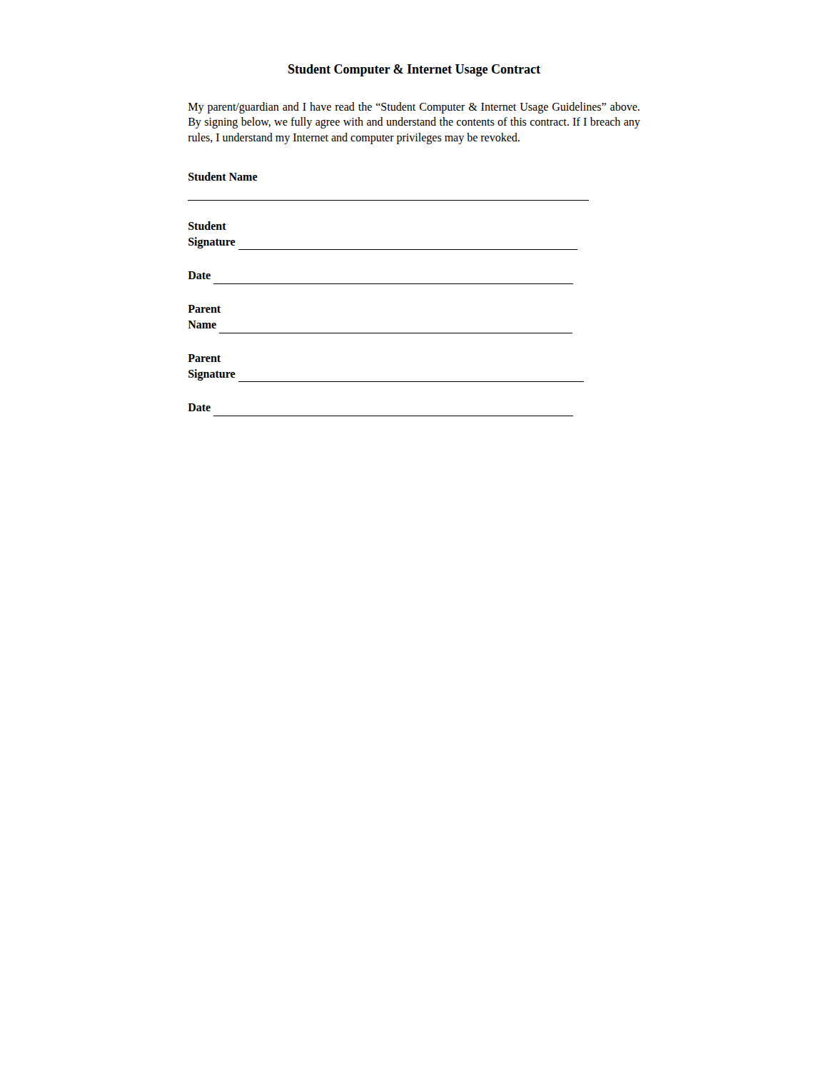Student Computer & Internet Usage Contract
My parent/guardian and I have read the “Student Computer & Internet Usage Guidelines” above. By signing below, we fully agree with and understand the contents of this contract. If I breach any rules, I understand my Internet and computer privileges may be revoked.
Student Name
Student Signature
Date
Parent Name
Parent Signature
Date